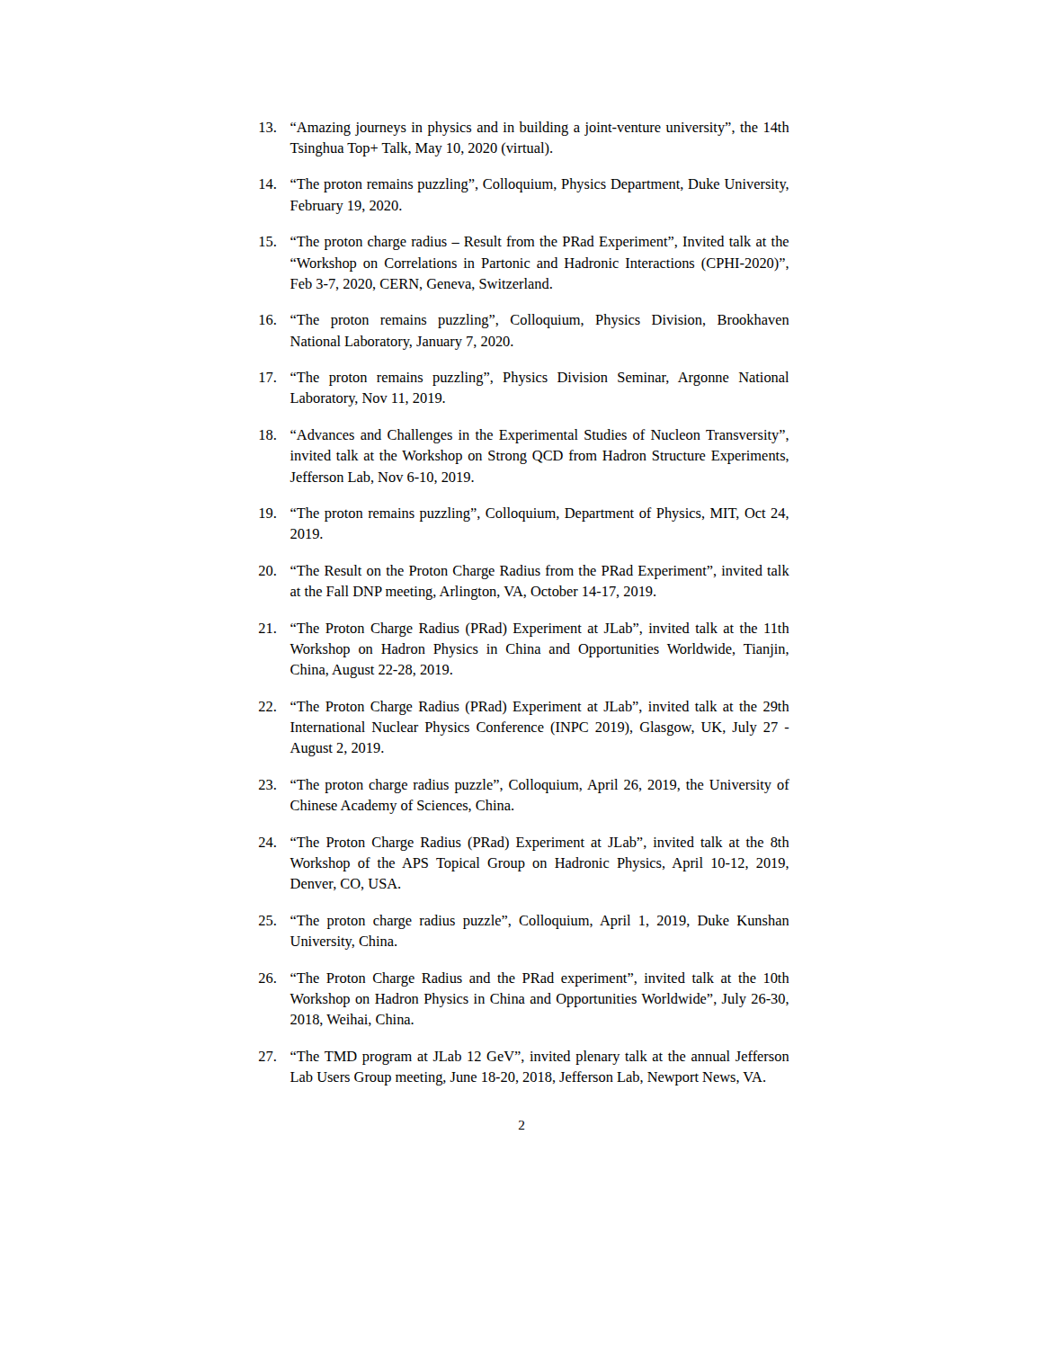“Amazing journeys in physics and in building a joint-venture university”, the 14th Tsinghua Top+ Talk, May 10, 2020 (virtual).
“The proton remains puzzling”, Colloquium, Physics Department, Duke University, February 19, 2020.
“The proton charge radius – Result from the PRad Experiment”, Invited talk at the “Workshop on Correlations in Partonic and Hadronic Interactions (CPHI-2020)”, Feb 3-7, 2020, CERN, Geneva, Switzerland.
“The proton remains puzzling”, Colloquium, Physics Division, Brookhaven National Laboratory, January 7, 2020.
“The proton remains puzzling”, Physics Division Seminar, Argonne National Laboratory, Nov 11, 2019.
“Advances and Challenges in the Experimental Studies of Nucleon Transversity”, invited talk at the Workshop on Strong QCD from Hadron Structure Experiments, Jefferson Lab, Nov 6-10, 2019.
“The proton remains puzzling”, Colloquium, Department of Physics, MIT, Oct 24, 2019.
“The Result on the Proton Charge Radius from the PRad Experiment”, invited talk at the Fall DNP meeting, Arlington, VA, October 14-17, 2019.
“The Proton Charge Radius (PRad) Experiment at JLab”, invited talk at the 11th Workshop on Hadron Physics in China and Opportunities Worldwide, Tianjin, China, August 22-28, 2019.
“The Proton Charge Radius (PRad) Experiment at JLab”, invited talk at the 29th International Nuclear Physics Conference (INPC 2019), Glasgow, UK, July 27 - August 2, 2019.
“The proton charge radius puzzle”, Colloquium, April 26, 2019, the University of Chinese Academy of Sciences, China.
“The Proton Charge Radius (PRad) Experiment at JLab”, invited talk at the 8th Workshop of the APS Topical Group on Hadronic Physics, April 10-12, 2019, Denver, CO, USA.
“The proton charge radius puzzle”, Colloquium, April 1, 2019, Duke Kunshan University, China.
“The Proton Charge Radius and the PRad experiment”, invited talk at the 10th Workshop on Hadron Physics in China and Opportunities Worldwide”, July 26-30, 2018, Weihai, China.
“The TMD program at JLab 12 GeV”, invited plenary talk at the annual Jefferson Lab Users Group meeting, June 18-20, 2018, Jefferson Lab, Newport News, VA.
2